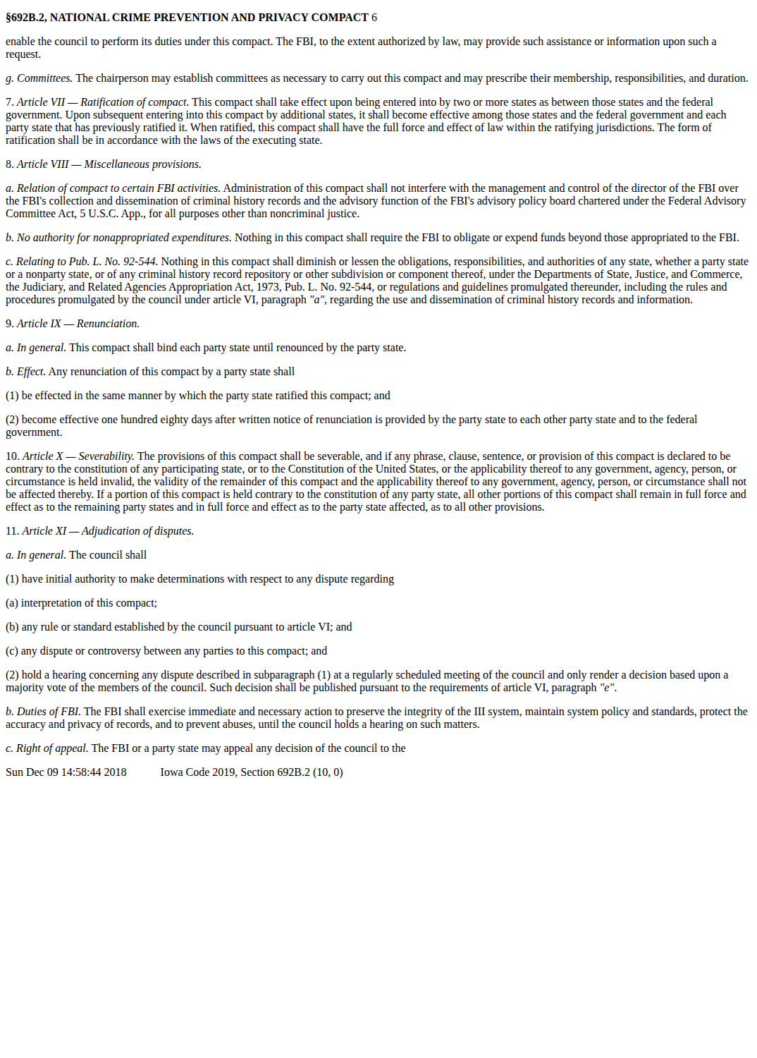§692B.2, NATIONAL CRIME PREVENTION AND PRIVACY COMPACT 6
enable the council to perform its duties under this compact. The FBI, to the extent authorized by law, may provide such assistance or information upon such a request.
g. Committees. The chairperson may establish committees as necessary to carry out this compact and may prescribe their membership, responsibilities, and duration.
7. Article VII — Ratification of compact. This compact shall take effect upon being entered into by two or more states as between those states and the federal government. Upon subsequent entering into this compact by additional states, it shall become effective among those states and the federal government and each party state that has previously ratified it. When ratified, this compact shall have the full force and effect of law within the ratifying jurisdictions. The form of ratification shall be in accordance with the laws of the executing state.
8. Article VIII — Miscellaneous provisions.
a. Relation of compact to certain FBI activities. Administration of this compact shall not interfere with the management and control of the director of the FBI over the FBI's collection and dissemination of criminal history records and the advisory function of the FBI's advisory policy board chartered under the Federal Advisory Committee Act, 5 U.S.C. App., for all purposes other than noncriminal justice.
b. No authority for nonappropriated expenditures. Nothing in this compact shall require the FBI to obligate or expend funds beyond those appropriated to the FBI.
c. Relating to Pub. L. No. 92-544. Nothing in this compact shall diminish or lessen the obligations, responsibilities, and authorities of any state, whether a party state or a nonparty state, or of any criminal history record repository or other subdivision or component thereof, under the Departments of State, Justice, and Commerce, the Judiciary, and Related Agencies Appropriation Act, 1973, Pub. L. No. 92-544, or regulations and guidelines promulgated thereunder, including the rules and procedures promulgated by the council under article VI, paragraph "a", regarding the use and dissemination of criminal history records and information.
9. Article IX — Renunciation.
a. In general. This compact shall bind each party state until renounced by the party state.
b. Effect. Any renunciation of this compact by a party state shall
(1) be effected in the same manner by which the party state ratified this compact; and
(2) become effective one hundred eighty days after written notice of renunciation is provided by the party state to each other party state and to the federal government.
10. Article X — Severability. The provisions of this compact shall be severable, and if any phrase, clause, sentence, or provision of this compact is declared to be contrary to the constitution of any participating state, or to the Constitution of the United States, or the applicability thereof to any government, agency, person, or circumstance is held invalid, the validity of the remainder of this compact and the applicability thereof to any government, agency, person, or circumstance shall not be affected thereby. If a portion of this compact is held contrary to the constitution of any party state, all other portions of this compact shall remain in full force and effect as to the remaining party states and in full force and effect as to the party state affected, as to all other provisions.
11. Article XI — Adjudication of disputes.
a. In general. The council shall
(1) have initial authority to make determinations with respect to any dispute regarding
(a) interpretation of this compact;
(b) any rule or standard established by the council pursuant to article VI; and
(c) any dispute or controversy between any parties to this compact; and
(2) hold a hearing concerning any dispute described in subparagraph (1) at a regularly scheduled meeting of the council and only render a decision based upon a majority vote of the members of the council. Such decision shall be published pursuant to the requirements of article VI, paragraph "e".
b. Duties of FBI. The FBI shall exercise immediate and necessary action to preserve the integrity of the III system, maintain system policy and standards, protect the accuracy and privacy of records, and to prevent abuses, until the council holds a hearing on such matters.
c. Right of appeal. The FBI or a party state may appeal any decision of the council to the
Sun Dec 09 14:58:44 2018 Iowa Code 2019, Section 692B.2 (10, 0)